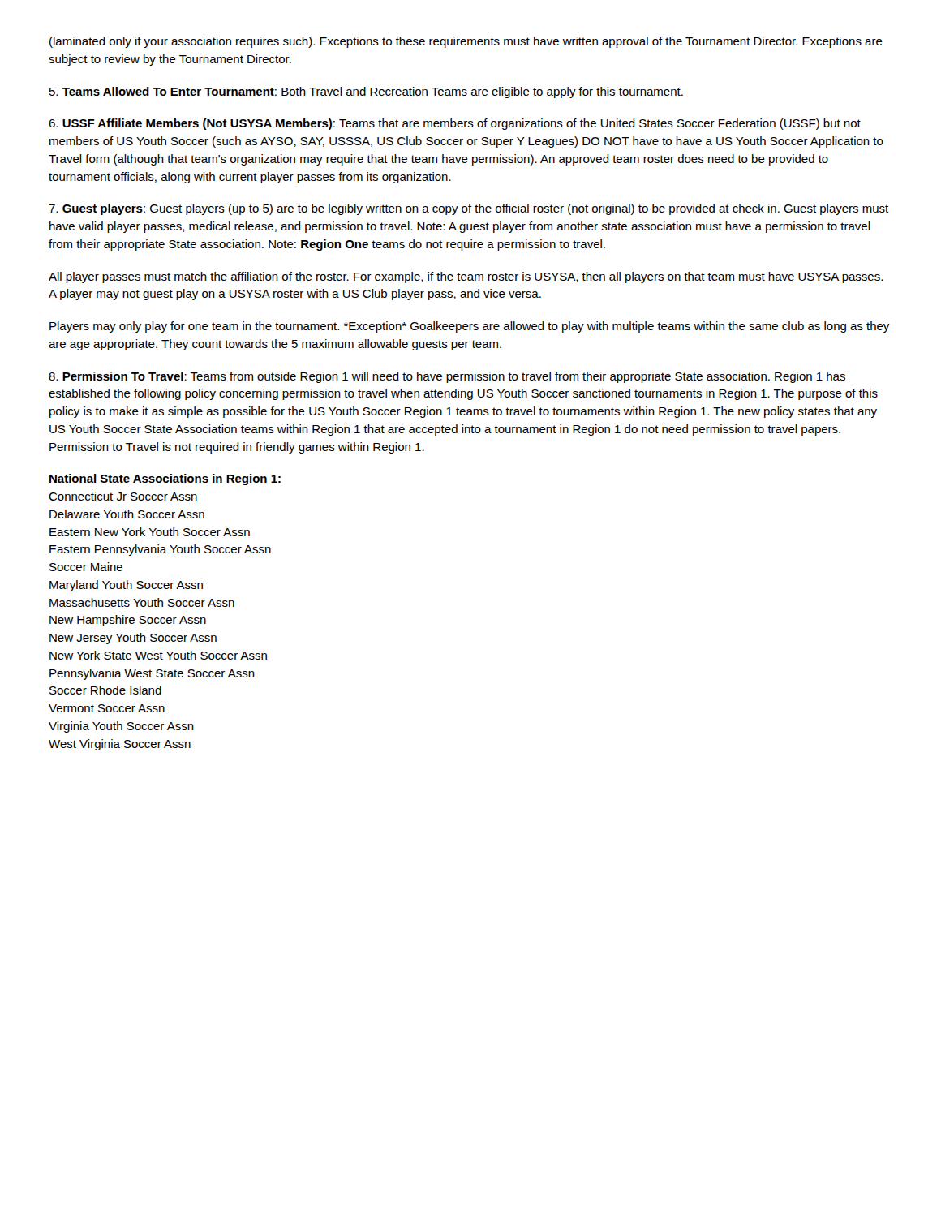(laminated only if your association requires such). Exceptions to these requirements must have written approval of the Tournament Director. Exceptions are subject to review by the Tournament Director.
5. Teams Allowed To Enter Tournament: Both Travel and Recreation Teams are eligible to apply for this tournament.
6. USSF Affiliate Members (Not USYSA Members): Teams that are members of organizations of the United States Soccer Federation (USSF) but not members of US Youth Soccer (such as AYSO, SAY, USSSA, US Club Soccer or Super Y Leagues) DO NOT have to have a US Youth Soccer Application to Travel form (although that team's organization may require that the team have permission). An approved team roster does need to be provided to tournament officials, along with current player passes from its organization.
7. Guest players: Guest players (up to 5) are to be legibly written on a copy of the official roster (not original) to be provided at check in. Guest players must have valid player passes, medical release, and permission to travel. Note: A guest player from another state association must have a permission to travel from their appropriate State association. Note: Region One teams do not require a permission to travel.
All player passes must match the affiliation of the roster. For example, if the team roster is USYSA, then all players on that team must have USYSA passes. A player may not guest play on a USYSA roster with a US Club player pass, and vice versa.
Players may only play for one team in the tournament. *Exception* Goalkeepers are allowed to play with multiple teams within the same club as long as they are age appropriate. They count towards the 5 maximum allowable guests per team.
8. Permission To Travel: Teams from outside Region 1 will need to have permission to travel from their appropriate State association. Region 1 has established the following policy concerning permission to travel when attending US Youth Soccer sanctioned tournaments in Region 1. The purpose of this policy is to make it as simple as possible for the US Youth Soccer Region 1 teams to travel to tournaments within Region 1. The new policy states that any US Youth Soccer State Association teams within Region 1 that are accepted into a tournament in Region 1 do not need permission to travel papers. Permission to Travel is not required in friendly games within Region 1.
National State Associations in Region 1:
Connecticut Jr Soccer Assn
Delaware Youth Soccer Assn
Eastern New York Youth Soccer Assn
Eastern Pennsylvania Youth Soccer Assn
Soccer Maine
Maryland Youth Soccer Assn
Massachusetts Youth Soccer Assn
New Hampshire Soccer Assn
New Jersey Youth Soccer Assn
New York State West Youth Soccer Assn
Pennsylvania West State Soccer Assn
Soccer Rhode Island
Vermont Soccer Assn
Virginia Youth Soccer Assn
West Virginia Soccer Assn